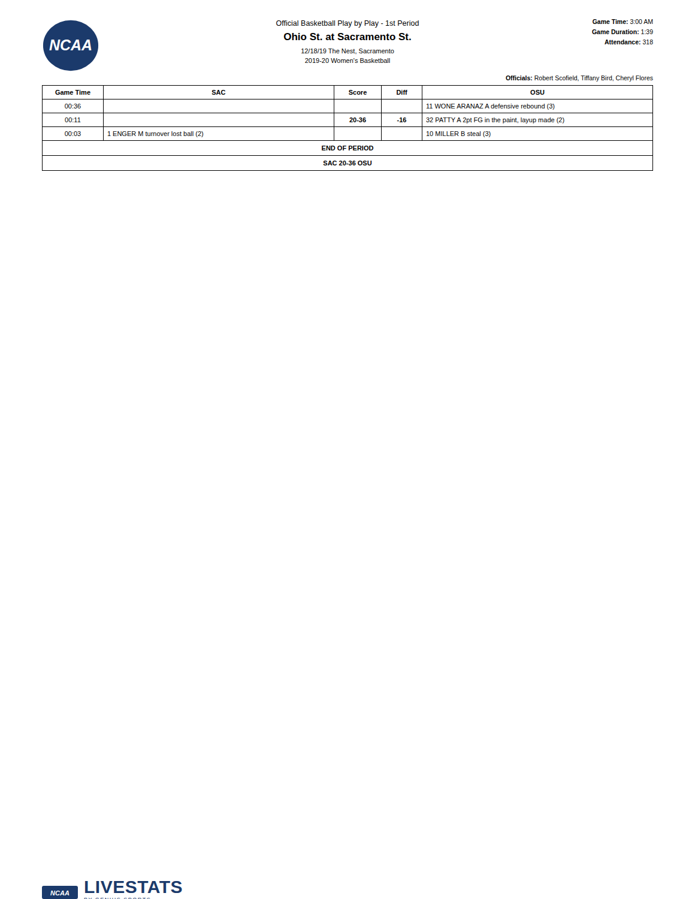NCAA
Game Time: 3:00 AM
Game Duration: 1:39
Attendance: 318
Official Basketball Play by Play - 1st Period
Ohio St. at Sacramento St.
12/18/19 The Nest, Sacramento
2019-20 Women's Basketball
Officials: Robert Scofield, Tiffany Bird, Cheryl Flores
| Game Time | SAC | Score | Diff | OSU |
| --- | --- | --- | --- | --- |
| 00:36 | | | | 11 WONE ARANAZ A defensive rebound (3) |
| 00:11 | | 20-36 | -16 | 32 PATTY A 2pt FG in the paint, layup made (2) |
| 00:03 | 1 ENGER M turnover lost ball (2) | | | 10 MILLER B steal (3) |
| END OF PERIOD |
| SAC 20-36 OSU |
NCAA
LIVESTATS
BY GENIUS SPORTS